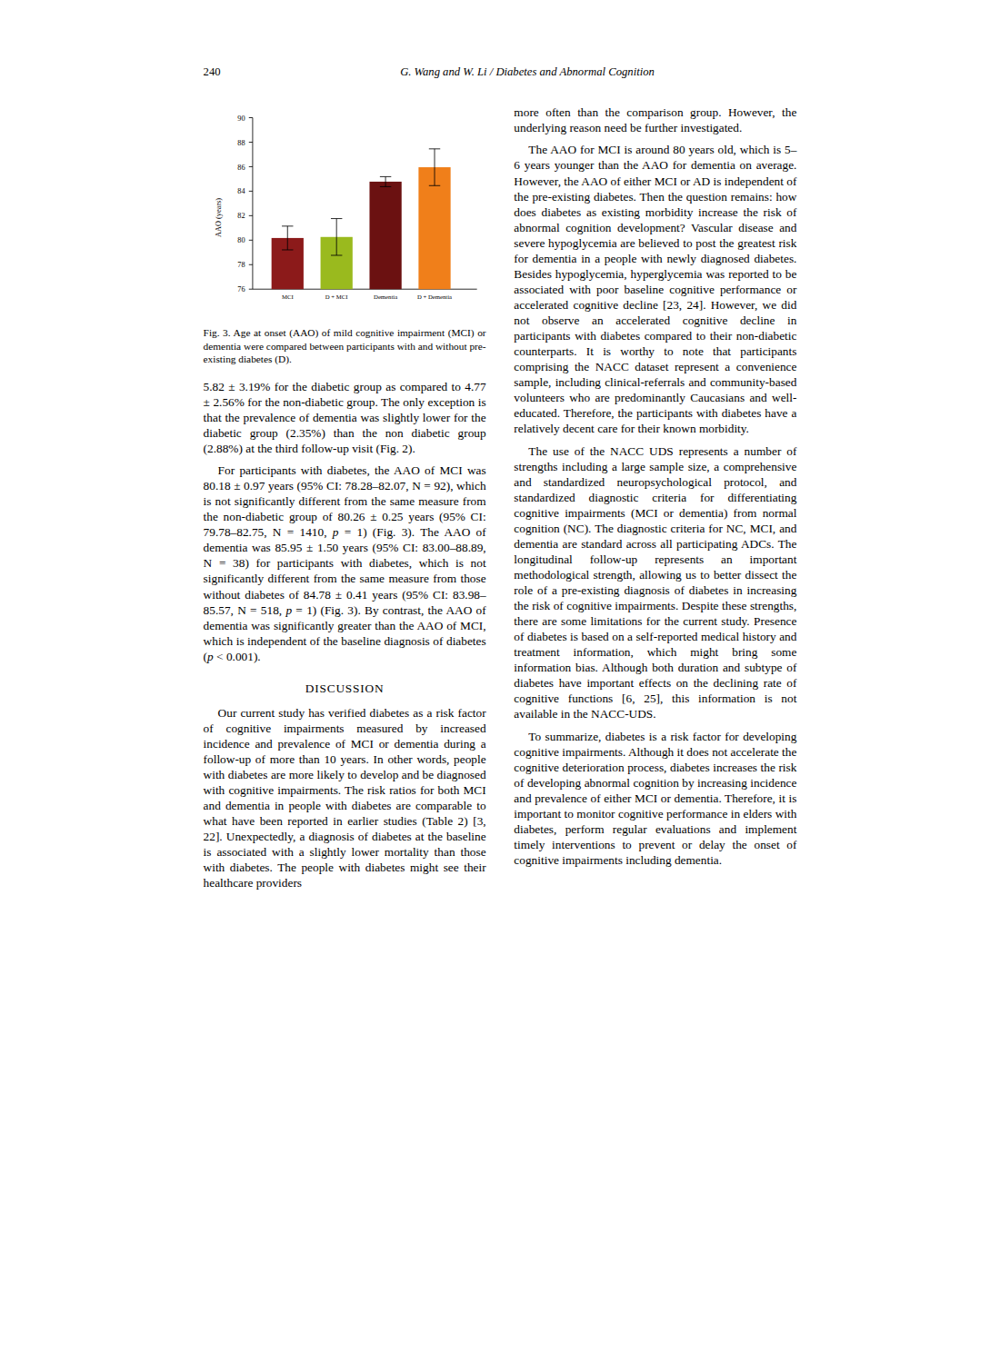240
G. Wang and W. Li / Diabetes and Abnormal Cognition
76 78 80 82 84 86 88 90 AAO (years) MCI D + MCI Dementia D + Dementia
Fig. 3. Age at onset (AAO) of mild cognitive impairment (MCI) or dementia were compared between participants with and without pre-existing diabetes (D).
5.82 ± 3.19% for the diabetic group as compared to 4.77 ± 2.56% for the non-diabetic group. The only exception is that the prevalence of dementia was slightly lower for the diabetic group (2.35%) than the non diabetic group (2.88%) at the third follow-up visit (Fig. 2).
For participants with diabetes, the AAO of MCI was 80.18 ± 0.97 years (95% CI: 78.28–82.07, N = 92), which is not significantly different from the same measure from the non-diabetic group of 80.26 ± 0.25 years (95% CI: 79.78–82.75, N = 1410, p = 1) (Fig. 3). The AAO of dementia was 85.95 ± 1.50 years (95% CI: 83.00–88.89, N = 38) for participants with diabetes, which is not significantly different from the same measure from those without diabetes of 84.78 ± 0.41 years (95% CI: 83.98–85.57, N = 518, p = 1) (Fig. 3). By contrast, the AAO of dementia was significantly greater than the AAO of MCI, which is independent of the baseline diagnosis of diabetes (p < 0.001).
DISCUSSION
Our current study has verified diabetes as a risk factor of cognitive impairments measured by increased incidence and prevalence of MCI or dementia during a follow-up of more than 10 years. In other words, people with diabetes are more likely to develop and be diagnosed with cognitive impairments. The risk ratios for both MCI and dementia in people with diabetes are comparable to what have been reported in earlier studies (Table 2) [3, 22]. Unexpectedly, a diagnosis of diabetes at the baseline is associated with a slightly lower mortality than those with diabetes. The people with diabetes might see their healthcare providers
more often than the comparison group. However, the underlying reason need be further investigated.
The AAO for MCI is around 80 years old, which is 5–6 years younger than the AAO for dementia on average. However, the AAO of either MCI or AD is independent of the pre-existing diabetes. Then the question remains: how does diabetes as existing morbidity increase the risk of abnormal cognition development? Vascular disease and severe hypoglycemia are believed to post the greatest risk for dementia in a people with newly diagnosed diabetes. Besides hypoglycemia, hyperglycemia was reported to be associated with poor baseline cognitive performance or accelerated cognitive decline [23, 24]. However, we did not observe an accelerated cognitive decline in participants with diabetes compared to their non-diabetic counterparts. It is worthy to note that participants comprising the NACC dataset represent a convenience sample, including clinical-referrals and community-based volunteers who are predominantly Caucasians and well-educated. Therefore, the participants with diabetes have a relatively decent care for their known morbidity.
The use of the NACC UDS represents a number of strengths including a large sample size, a comprehensive and standardized neuropsychological protocol, and standardized diagnostic criteria for differentiating cognitive impairments (MCI or dementia) from normal cognition (NC). The diagnostic criteria for NC, MCI, and dementia are standard across all participating ADCs. The longitudinal follow-up represents an important methodological strength, allowing us to better dissect the role of a pre-existing diagnosis of diabetes in increasing the risk of cognitive impairments. Despite these strengths, there are some limitations for the current study. Presence of diabetes is based on a self-reported medical history and treatment information, which might bring some information bias. Although both duration and subtype of diabetes have important effects on the declining rate of cognitive functions [6, 25], this information is not available in the NACC-UDS.
To summarize, diabetes is a risk factor for developing cognitive impairments. Although it does not accelerate the cognitive deterioration process, diabetes increases the risk of developing abnormal cognition by increasing incidence and prevalence of either MCI or dementia. Therefore, it is important to monitor cognitive performance in elders with diabetes, perform regular evaluations and implement timely interventions to prevent or delay the onset of cognitive impairments including dementia.